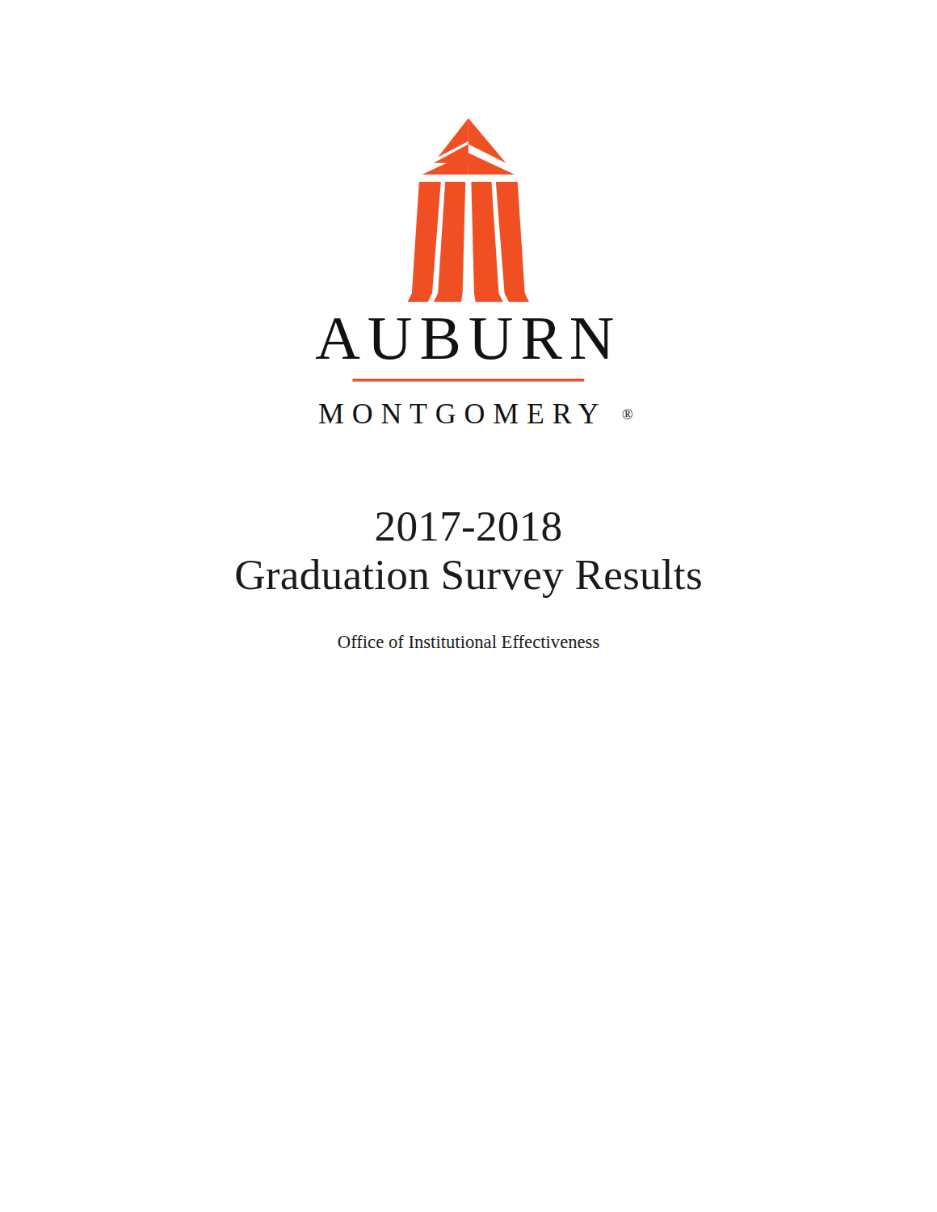AUBURN MONTGOMERY ®
2017-2018
Graduation Survey Results
Office of Institutional Effectiveness